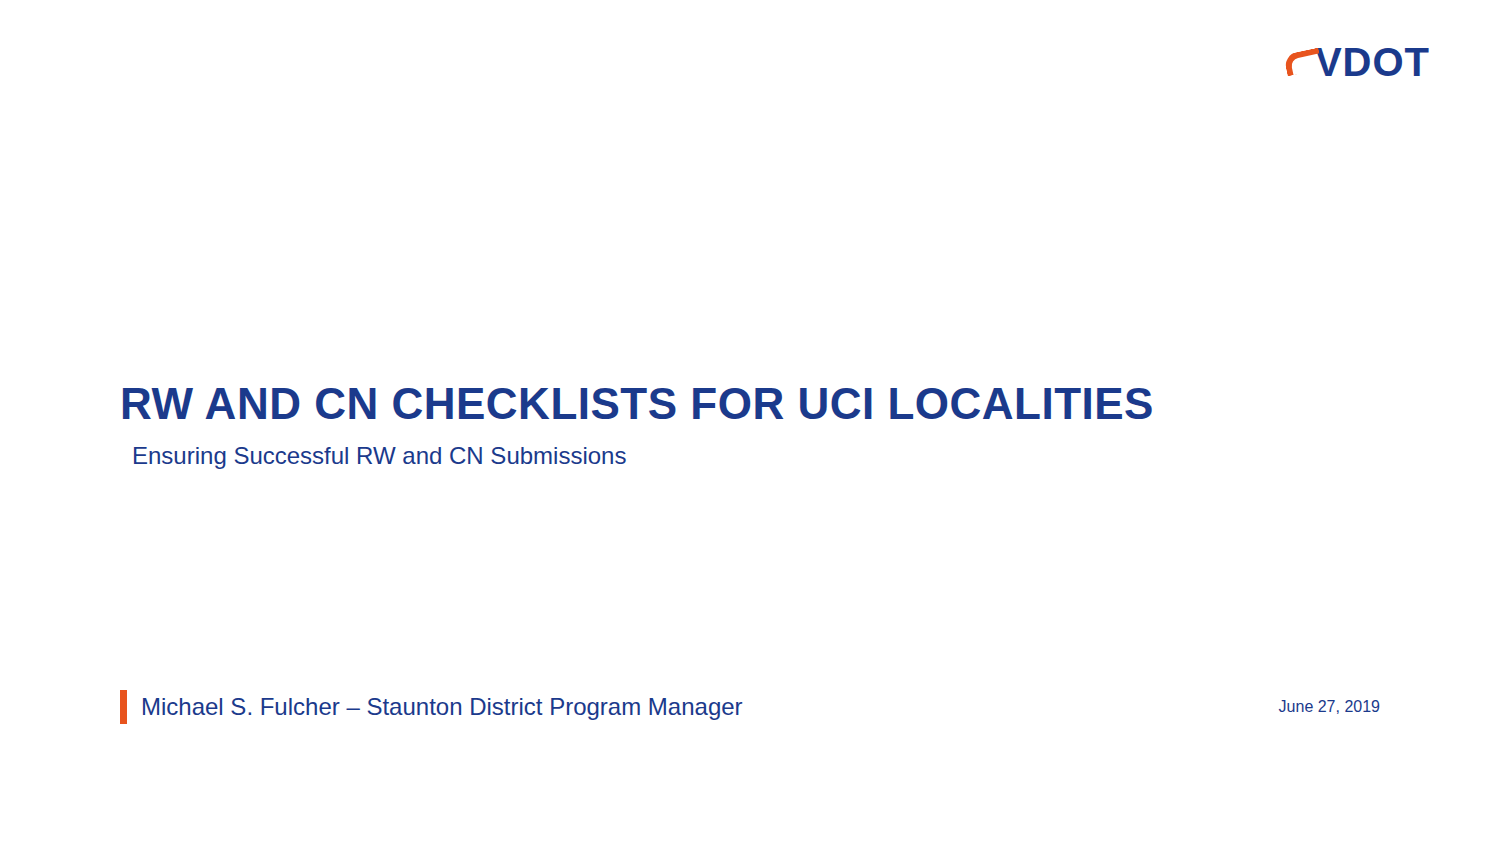VDOT
RW AND CN CHECKLISTS FOR UCI LOCALITIES
Ensuring Successful RW and CN Submissions
Michael S. Fulcher – Staunton District Program Manager
June 27, 2019